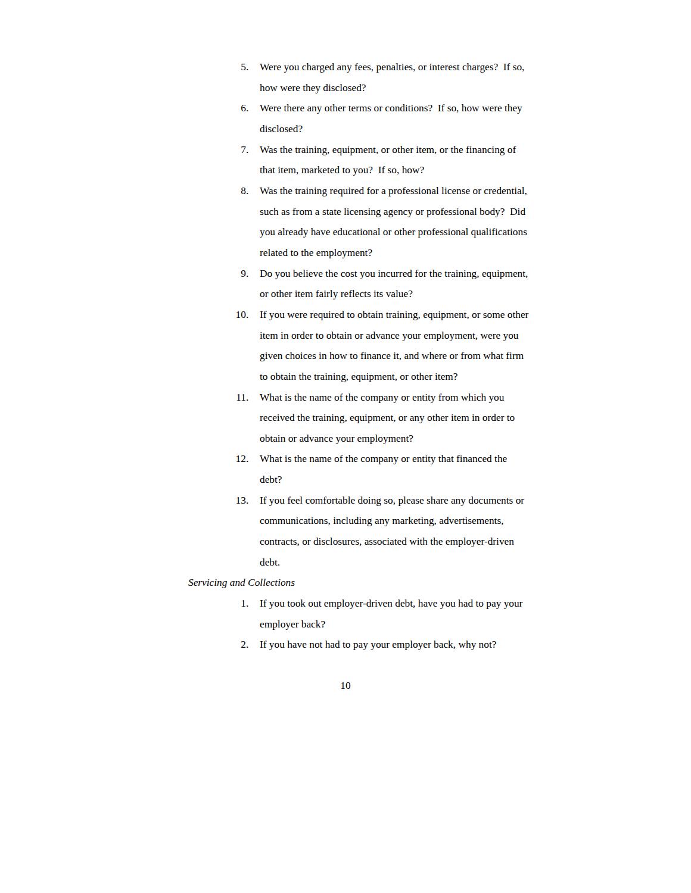Were you charged any fees, penalties, or interest charges? If so, how were they disclosed?
Were there any other terms or conditions? If so, how were they disclosed?
Was the training, equipment, or other item, or the financing of that item, marketed to you? If so, how?
Was the training required for a professional license or credential, such as from a state licensing agency or professional body? Did you already have educational or other professional qualifications related to the employment?
Do you believe the cost you incurred for the training, equipment, or other item fairly reflects its value?
If you were required to obtain training, equipment, or some other item in order to obtain or advance your employment, were you given choices in how to finance it, and where or from what firm to obtain the training, equipment, or other item?
What is the name of the company or entity from which you received the training, equipment, or any other item in order to obtain or advance your employment?
What is the name of the company or entity that financed the debt?
If you feel comfortable doing so, please share any documents or communications, including any marketing, advertisements, contracts, or disclosures, associated with the employer-driven debt.
Servicing and Collections
If you took out employer-driven debt, have you had to pay your employer back?
If you have not had to pay your employer back, why not?
10